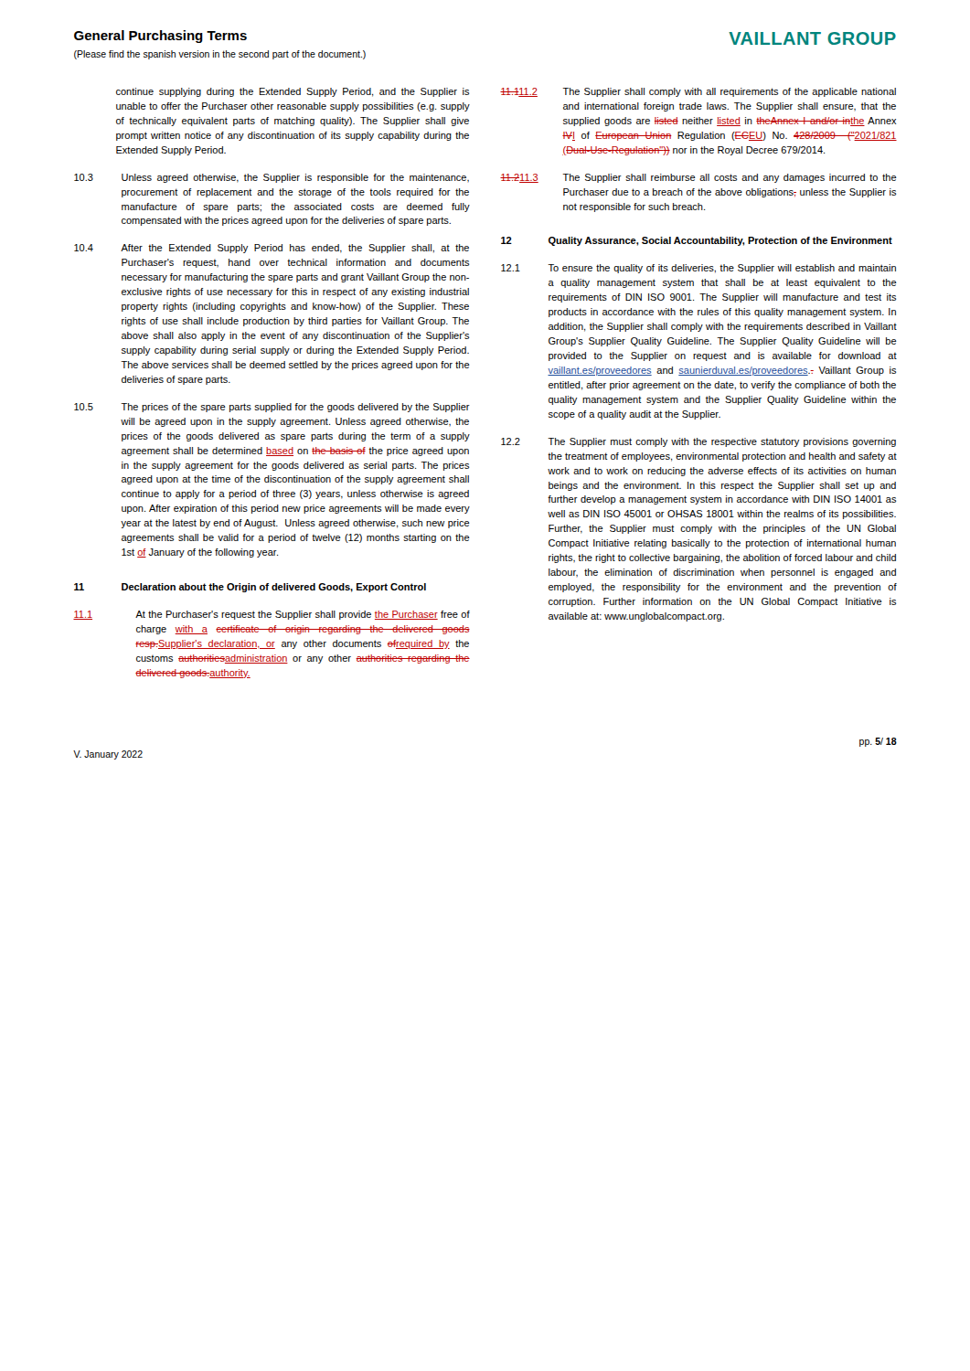General Purchasing Terms
(Please find the spanish version in the second part of the document.)
VAILLANT GROUP
continue supplying during the Extended Supply Period, and the Supplier is unable to offer the Purchaser other reasonable supply possibilities (e.g. supply of technically equivalent parts of matching quality). The Supplier shall give prompt written notice of any discontinuation of its supply capability during the Extended Supply Period.
10.3
Unless agreed otherwise, the Supplier is responsible for the maintenance, procurement of replacement and the storage of the tools required for the manufacture of spare parts; the associated costs are deemed fully compensated with the prices agreed upon for the deliveries of spare parts.
10.4
After the Extended Supply Period has ended, the Supplier shall, at the Purchaser's request, hand over technical information and documents necessary for manufacturing the spare parts and grant Vaillant Group the non-exclusive rights of use necessary for this in respect of any existing industrial property rights (including copyrights and know-how) of the Supplier. These rights of use shall include production by third parties for Vaillant Group. The above shall also apply in the event of any discontinuation of the Supplier's supply capability during serial supply or during the Extended Supply Period. The above services shall be deemed settled by the prices agreed upon for the deliveries of spare parts.
10.5
The prices of the spare parts supplied for the goods delivered by the Supplier will be agreed upon in the supply agreement. Unless agreed otherwise, the prices of the goods delivered as spare parts during the term of a supply agreement shall be determined based on the basis of the price agreed upon in the supply agreement for the goods delivered as serial parts. The prices agreed upon at the time of the discontinuation of the supply agreement shall continue to apply for a period of three (3) years, unless otherwise is agreed upon. After expiration of this period new price agreements will be made every year at the latest by end of August. Unless agreed otherwise, such new price agreements shall be valid for a period of twelve (12) months starting on the 1st of January of the following year.
11
Declaration about the Origin of delivered Goods, Export Control
11.1
At the Purchaser's request the Supplier shall provide the Purchaser free of charge with a certificate of origin regarding the delivered goods resp. Supplier's declaration, or any other documents of required by the customs authorities administration or any other authorities regarding the delivered goods. authority.
11.111.2
The Supplier shall comply with all requirements of the applicable national and international foreign trade laws. The Supplier shall ensure, that the supplied goods are listed neither listed in the Annex I and/or in the Annex IV I of European Union Regulation (EC EU) No. 428/2009 ("2021/821 (Dual-Use-Regulation")) nor in the Royal Decree 679/2014.
11.211.3
The Supplier shall reimburse all costs and any damages incurred to the Purchaser due to a breach of the above obligations, unless the Supplier is not responsible for such breach.
12
Quality Assurance, Social Accountability, Protection of the Environment
12.1
To ensure the quality of its deliveries, the Supplier will establish and maintain a quality management system that shall be at least equivalent to the requirements of DIN ISO 9001. The Supplier will manufacture and test its products in accordance with the rules of this quality management system. In addition, the Supplier shall comply with the requirements described in Vaillant Group's Supplier Quality Guideline. The Supplier Quality Guideline will be provided to the Supplier on request and is available for download at vaillant.es/proveedores and saunierduval.es/proveedores.. Vaillant Group is entitled, after prior agreement on the date, to verify the compliance of both the quality management system and the Supplier Quality Guideline within the scope of a quality audit at the Supplier.
12.2
The Supplier must comply with the respective statutory provisions governing the treatment of employees, environmental protection and health and safety at work and to work on reducing the adverse effects of its activities on human beings and the environment. In this respect the Supplier shall set up and further develop a management system in accordance with DIN ISO 14001 as well as DIN ISO 45001 or OHSAS 18001 within the realms of its possibilities. Further, the Supplier must comply with the principles of the UN Global Compact Initiative relating basically to the protection of international human rights, the right to collective bargaining, the abolition of forced labour and child labour, the elimination of discrimination when personnel is engaged and employed, the responsibility for the environment and the prevention of corruption. Further information on the UN Global Compact Initiative is available at: www.unglobalcompact.org.
pp. 5/ 18
V. January 2022